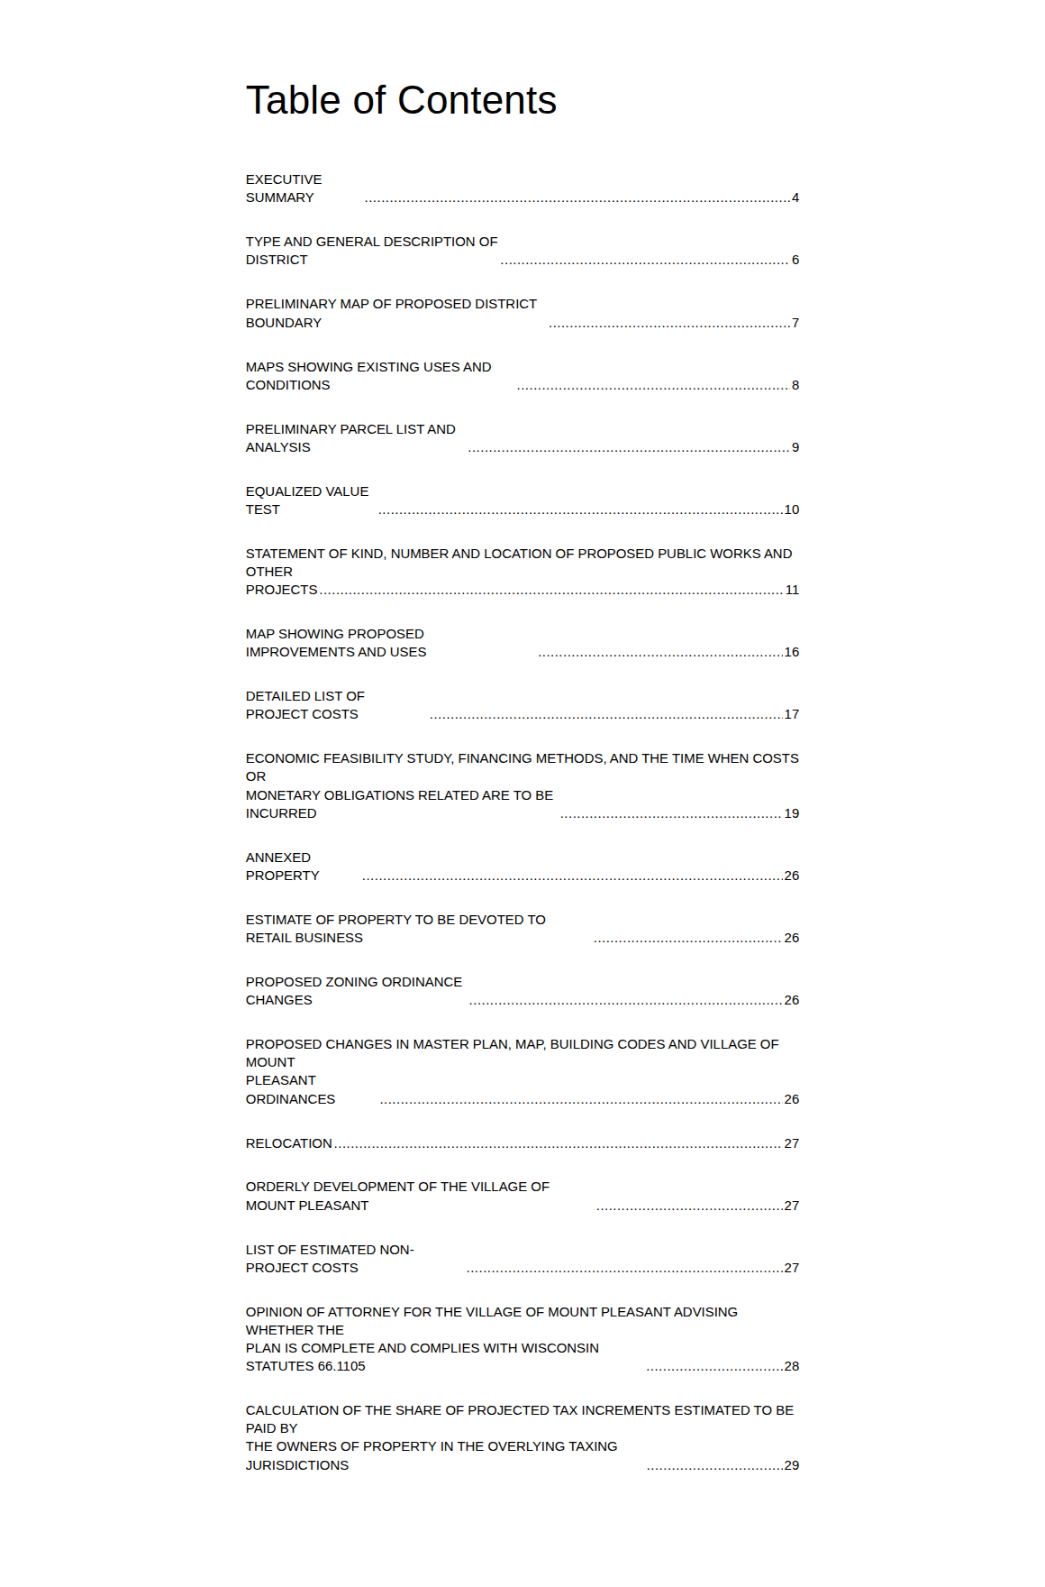Table of Contents
EXECUTIVE SUMMARY ................................................................................................................................. 4
TYPE AND GENERAL DESCRIPTION OF DISTRICT ....................................................................................... 6
PRELIMINARY MAP OF PROPOSED DISTRICT BOUNDARY ....................................................................... 7
MAPS SHOWING EXISTING USES AND CONDITIONS ................................................................................. 8
PRELIMINARY PARCEL LIST AND ANALYSIS ................................................................................................. 9
EQUALIZED VALUE TEST ....................................................................................................................... 10
STATEMENT OF KIND, NUMBER AND LOCATION OF PROPOSED PUBLIC WORKS AND OTHER PROJECTS ......................................................................................................................................... 11
MAP SHOWING PROPOSED IMPROVEMENTS AND USES ......................................................................... 16
DETAILED LIST OF PROJECT COSTS ............................................................................................................. 17
ECONOMIC FEASIBILITY STUDY, FINANCING METHODS, AND THE TIME WHEN COSTS OR MONETARY OBLIGATIONS RELATED ARE TO BE INCURRED ................................................................. 19
ANNEXED PROPERTY ............................................................................................................................. 26
ESTIMATE OF PROPERTY TO BE DEVOTED TO RETAIL BUSINESS ....................................................... 26
PROPOSED ZONING ORDINANCE CHANGES ................................................................................................. 26
PROPOSED CHANGES IN MASTER PLAN, MAP, BUILDING CODES AND VILLAGE OF MOUNT PLEASANT ORDINANCES ....................................................................................................................... 26
RELOCATION ......................................................................................................................................... 27
ORDERLY DEVELOPMENT OF THE VILLAGE OF MOUNT PLEASANT ....................................................... 27
LIST OF ESTIMATED NON-PROJECT COSTS ................................................................................................. 27
OPINION OF ATTORNEY FOR THE VILLAGE OF MOUNT PLEASANT ADVISING WHETHER THE PLAN IS COMPLETE AND COMPLIES WITH WISCONSIN STATUTES 66.1105 ....................................... 28
CALCULATION OF THE SHARE OF PROJECTED TAX INCREMENTS ESTIMATED TO BE PAID BY THE OWNERS OF PROPERTY IN THE OVERLYING TAXING JURISDICTIONS ....................................... 29